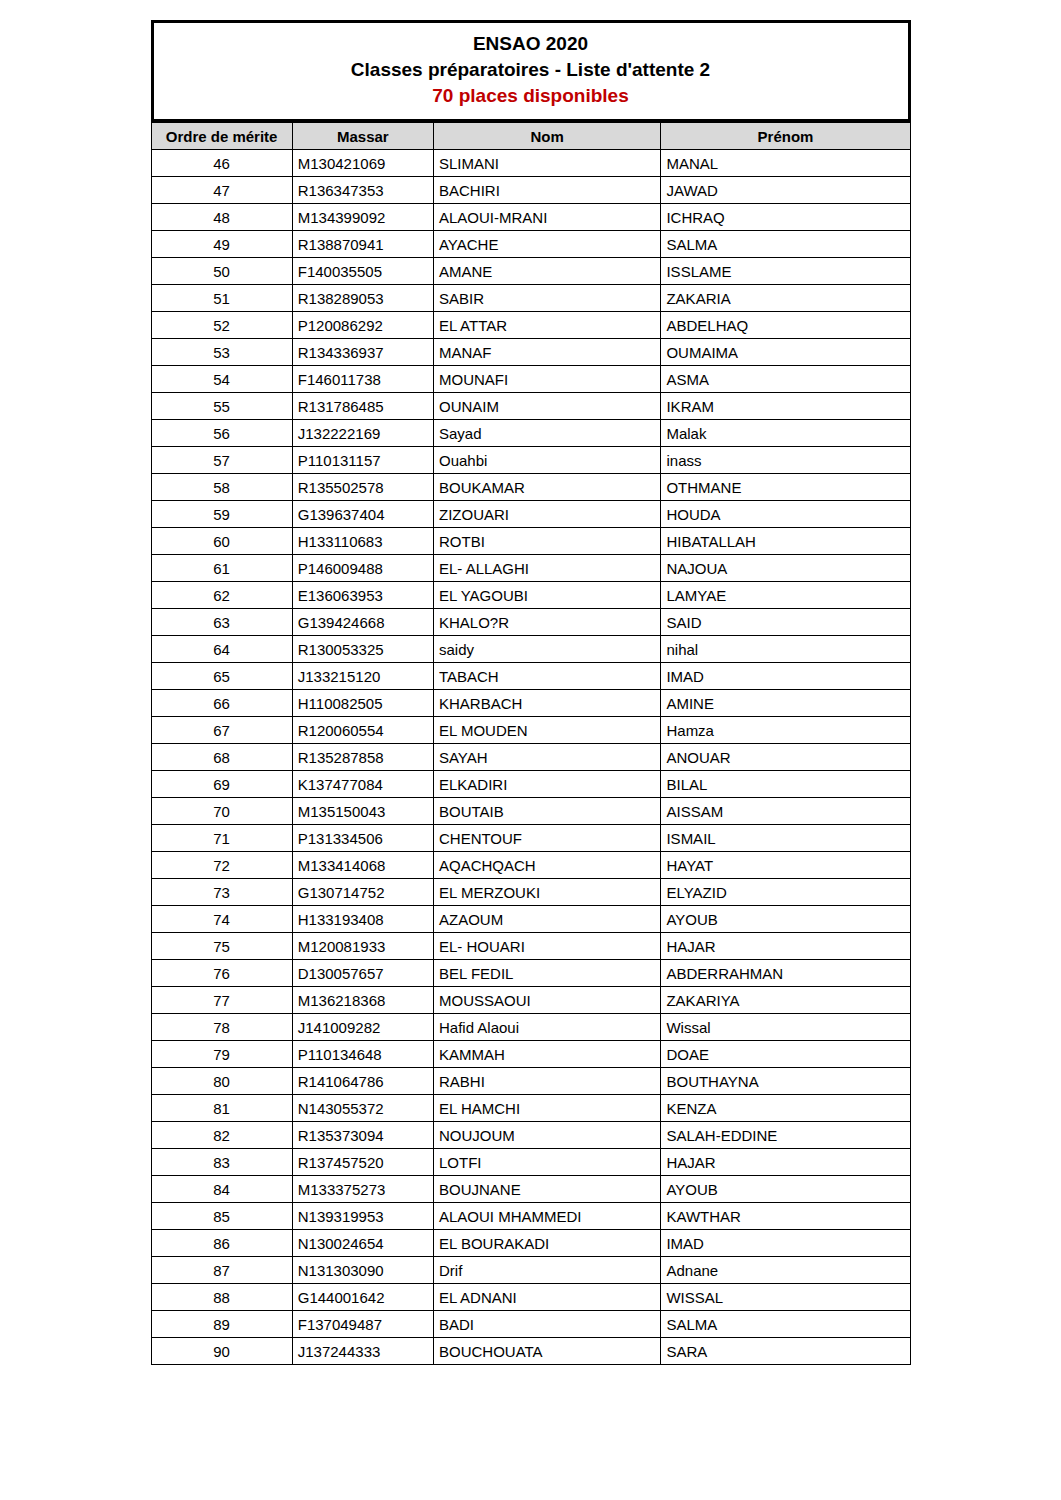| ENSAO 2020 Classes préparatoires - Liste d'attente 2 70 places disponibles |
| Ordre de mérite | Massar | Nom | Prénom |
| --- | --- | --- | --- |
| 46 | M130421069 | SLIMANI | MANAL |
| 47 | R136347353 | BACHIRI | JAWAD |
| 48 | M134399092 | ALAOUI-MRANI | ICHRAQ |
| 49 | R138870941 | AYACHE | SALMA |
| 50 | F140035505 | AMANE | ISSLAME |
| 51 | R138289053 | SABIR | ZAKARIA |
| 52 | P120086292 | EL ATTAR | ABDELHAQ |
| 53 | R134336937 | MANAF | OUMAIMA |
| 54 | F146011738 | MOUNAFI | ASMA |
| 55 | R131786485 | OUNAIM | IKRAM |
| 56 | J132222169 | Sayad | Malak |
| 57 | P110131157 | Ouahbi | inass |
| 58 | R135502578 | BOUKAMAR | OTHMANE |
| 59 | G139637404 | ZIZOUARI | HOUDA |
| 60 | H133110683 | ROTBI | HIBATALLAH |
| 61 | P146009488 | EL- ALLAGHI | NAJOUA |
| 62 | E136063953 | EL YAGOUBI | LAMYAE |
| 63 | G139424668 | KHALO?R | SAID |
| 64 | R130053325 | saidy | nihal |
| 65 | J133215120 | TABACH | IMAD |
| 66 | H110082505 | KHARBACH | AMINE |
| 67 | R120060554 | EL MOUDEN | Hamza |
| 68 | R135287858 | SAYAH | ANOUAR |
| 69 | K137477084 | ELKADIRI | BILAL |
| 70 | M135150043 | BOUTAIB | AISSAM |
| 71 | P131334506 | CHENTOUF | ISMAIL |
| 72 | M133414068 | AQACHQACH | HAYAT |
| 73 | G130714752 | EL MERZOUKI | ELYAZID |
| 74 | H133193408 | AZAOUM | AYOUB |
| 75 | M120081933 | EL- HOUARI | HAJAR |
| 76 | D130057657 | BEL FEDIL | ABDERRAHMAN |
| 77 | M136218368 | MOUSSAOUI | ZAKARIYA |
| 78 | J141009282 | Hafid Alaoui | Wissal |
| 79 | P110134648 | KAMMAH | DOAE |
| 80 | R141064786 | RABHI | BOUTHAYNA |
| 81 | N143055372 | EL HAMCHI | KENZA |
| 82 | R135373094 | NOUJOUM | SALAH-EDDINE |
| 83 | R137457520 | LOTFI | HAJAR |
| 84 | M133375273 | BOUJNANE | AYOUB |
| 85 | N139319953 | ALAOUI MHAMMEDI | KAWTHAR |
| 86 | N130024654 | EL BOURAKADI | IMAD |
| 87 | N131303090 | Drif | Adnane |
| 88 | G144001642 | EL ADNANI | WISSAL |
| 89 | F137049487 | BADI | SALMA |
| 90 | J137244333 | BOUCHOUATA | SARA |